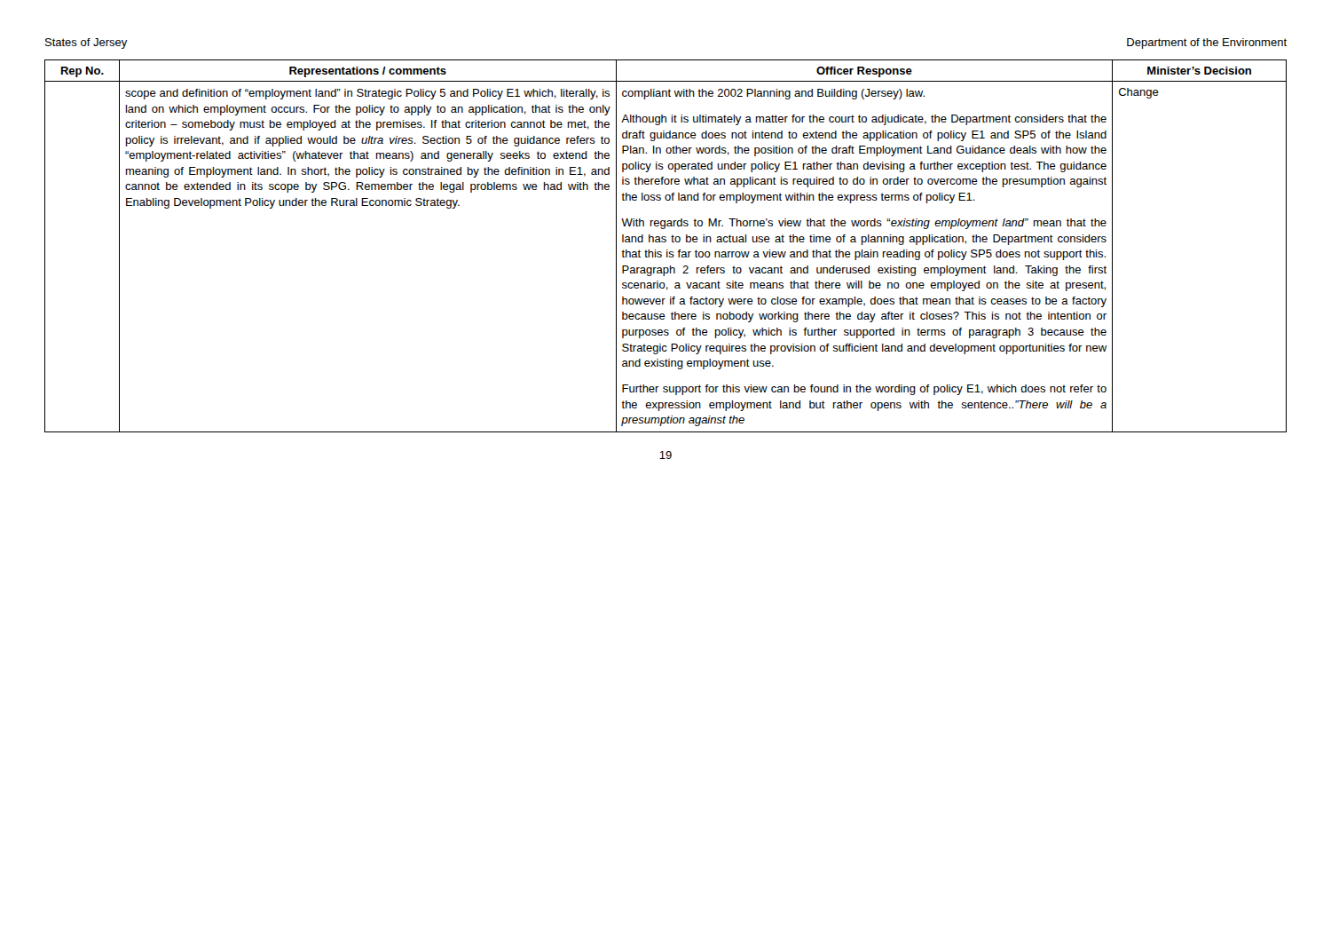States of Jersey Department of the Environment
| Rep No. | Representations / comments | Officer Response | Minister’s Decision |
| --- | --- | --- | --- |
| | scope and definition of “employment land” in Strategic Policy 5 and Policy E1 which, literally, is land on which employment occurs. For the policy to apply to an application, that is the only criterion – somebody must be employed at the premises. If that criterion cannot be met, the policy is irrelevant, and if applied would be ultra vires . Section 5 of the guidance refers to “employment-related activities” (whatever that means) and generally seeks to extend the meaning of Employment land. In short, the policy is constrained by the definition in E1, and cannot be extended in its scope by SPG. Remember the legal problems we had with the Enabling Development Policy under the Rural Economic Strategy. | compliant with the 2002 Planning and Building (Jersey) law. Although it is ultimately a matter for the court to adjudicate, the Department considers that the draft guidance does not intend to extend the application of policy E1 and SP5 of the Island Plan. In other words, the position of the draft Employment Land Guidance deals with how the policy is operated under policy E1 rather than devising a further exception test. The guidance is therefore what an applicant is required to do in order to overcome the presumption against the loss of land for employment within the express terms of policy E1. With regards to Mr. Thorne’s view that the words “ existing employment land” mean that the land has to be in actual use at the time of a planning application, the Department considers that this is far too narrow a view and that the plain reading of policy SP5 does not support this. Paragraph 2 refers to vacant and underused existing employment land. Taking the first scenario, a vacant site means that there will be no one employed on the site at present, however if a factory were to close for example, does that mean that is ceases to be a factory because there is nobody working there the day after it closes? This is not the intention or purposes of the policy, which is further supported in terms of paragraph 3 because the Strategic Policy requires the provision of sufficient land and development opportunities for new and existing employment use. Further support for this view can be found in the wording of policy E1, which does not refer to the expression employment land but rather opens with the sentence.. ”There will be a presumption against the | Change |
19